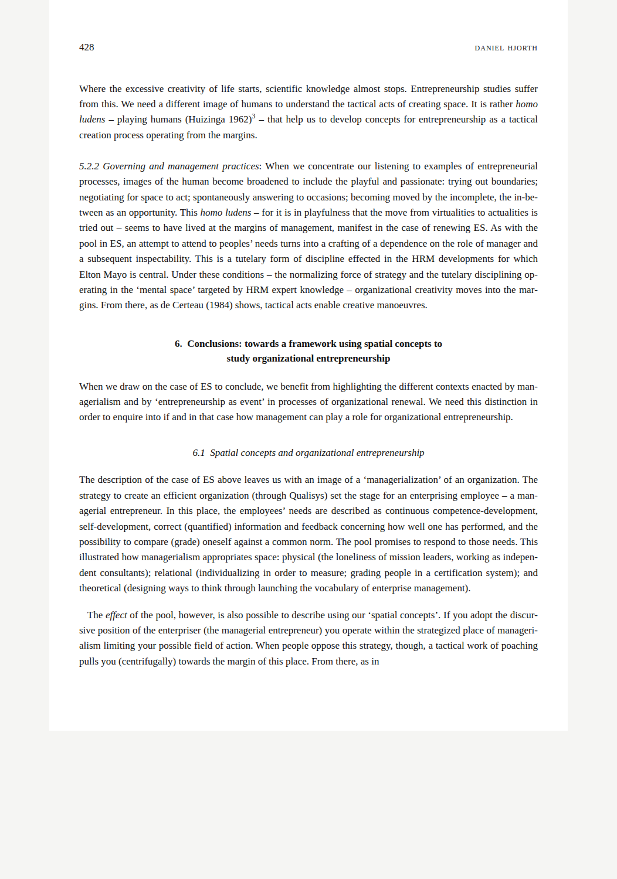428 daniel hjorth
Where the excessive creativity of life starts, scientific knowledge almost stops. Entrepreneurship studies suffer from this. We need a different image of humans to understand the tactical acts of creating space. It is rather homo ludens – playing humans (Huizinga 1962)3 – that help us to develop concepts for entrepreneurship as a tactical creation process operating from the margins.
5.2.2 Governing and management practices: When we concentrate our listening to examples of entrepreneurial processes, images of the human become broadened to include the playful and passionate: trying out boundaries; negotiating for space to act; spontaneously answering to occasions; becoming moved by the incomplete, the in-between as an opportunity. This homo ludens – for it is in playfulness that the move from virtualities to actualities is tried out – seems to have lived at the margins of management, manifest in the case of renewing ES. As with the pool in ES, an attempt to attend to peoples’ needs turns into a crafting of a dependence on the role of manager and a subsequent inspectability. This is a tutelary form of discipline effected in the HRM developments for which Elton Mayo is central. Under these conditions – the normalizing force of strategy and the tutelary disciplining operating in the ‘mental space’ targeted by HRM expert knowledge – organizational creativity moves into the margins. From there, as de Certeau (1984) shows, tactical acts enable creative manoeuvres.
6. Conclusions: towards a framework using spatial concepts tostudy organizational entrepreneurship
When we draw on the case of ES to conclude, we benefit from highlighting the different contexts enacted by managerialism and by ‘entrepreneurship as event’ in processes of organizational renewal. We need this distinction in order to enquire into if and in that case how management can play a role for organizational entrepreneurship.
6.1 Spatial concepts and organizational entrepreneurship
The description of the case of ES above leaves us with an image of a ‘managerialization’ of an organization. The strategy to create an efficient organization (through Qualisys) set the stage for an enterprising employee – a managerial entrepreneur. In this place, the employees’ needs are described as continuous competence-development, self-development, correct (quantified) information and feedback concerning how well one has performed, and the possibility to compare (grade) oneself against a common norm. The pool promises to respond to those needs. This illustrated how managerialism appropriates space: physical (the loneliness of mission leaders, working as independent consultants); relational (individualizing in order to measure; grading people in a certification system); and theoretical (designing ways to think through launching the vocabulary of enterprise management).
The effect of the pool, however, is also possible to describe using our ‘spatial concepts’. If you adopt the discursive position of the enterpriser (the managerial entrepreneur) you operate within the strategized place of managerialism limiting your possible field of action. When people oppose this strategy, though, a tactical work of poaching pulls you (centrifugally) towards the margin of this place. From there, as in